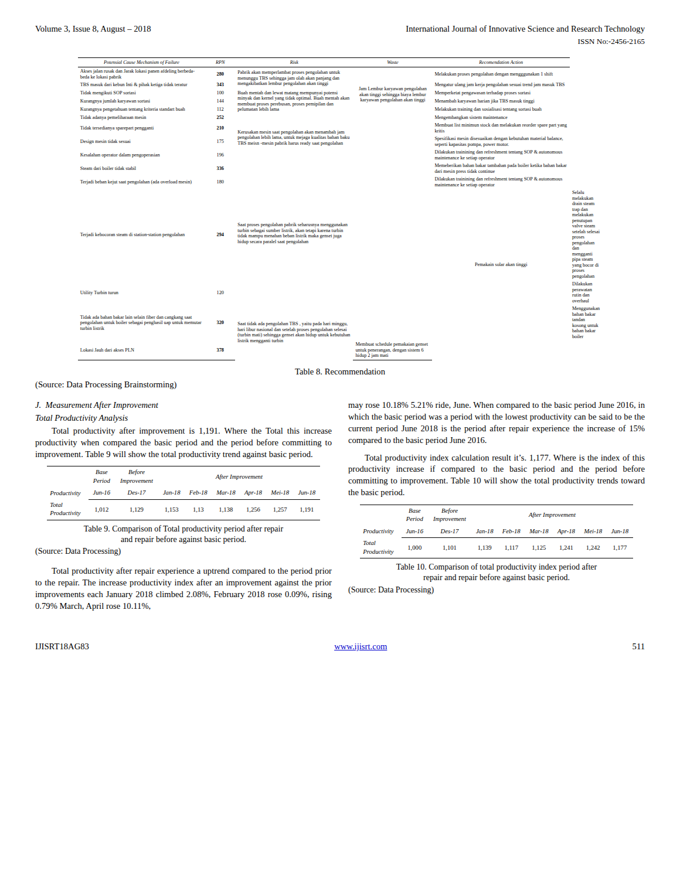Volume 3, Issue 8, August – 2018
International Journal of Innovative Science and Research Technology
ISSN No:-2456-2165
| Potensial Cause Mechanism of Failure | RPN | Risk | Waste | Recomendation Action |
| --- | --- | --- | --- | --- |
| Akses jalan rusak dan Jarak lokasi panen afdeling berbeda-beda ke lokasi pabrik | 280 | Pabrik akan memperlambat proses pengolahan untuk menunggu TBS sehingga jam olah akan panjang dan mengakibatkan lembur pengolahan akan tinggi | Jam Lembur karyawan pengolahan akan tinggi sehingga biaya lembur karyawan pengolahan akan tinggi | Melakukan proses pengolahan dengan mengggunakan 1 shift |
| TBS masuk dari kebun Inti & pihak ketiga tidak teratur | 343 | Mengatur ulang jam kerja pengolahan sesuai trend jam masuk TBS |
| Tidak mengikuti SOP sortasi | 100 | Buah mentah dan lewat matang mempunyai potensi minyak dan kernel yang tidak optimal. Buah mentah akan membuat proses perebusan, proses pemipilan dan pelumatan lebih lama | Memperketat pengawasan terhadap proses sortasi |
| Kurangnya jumlah karyawan sortasi | 144 | Menambah karyawan harian jika TBS masuk tinggi |
| Kurangnya pengetahuan tentang kriteria standart buah | 112 | Melakukan training dan sosialisasi tentang sortasi buah |
| Tidak adanya pemeliharaan mesin | 252 | Kerusakan mesin saat pengolahan akan menambah jam pengolahan lebih lama, untuk mejaga kualitas bahan baku TBS meisn -mesin pabrik harus ready saat pengolahan | Mengembangkan sistem maintenance |
| Tidak tersedianya sparepart pengganti | 210 | | Membuat list minimun stock dan melakukan reorder spare part yang kritis |
| Design mesin tidak sesuai | 175 | Spesifikasi mesin disesuaikan dengan kebutuhan material balance, seperti kapasitas pompa, power motor. |
| Kesalahan operator dalam pengoperasian | 196 | Dilakukan trainining dan refreshment tentang SOP & autonomous maintenance ke setiap operator |
| Steam dari boiler tidak stabil | 336 | Saat proses pengolahan pabrik seharusnya menggunakan turbin sebagai sumber listrik, akan tetapi karena turbin tidak mampu menahan beban listrik maka genset juga hidup secara paralel saat pengolahan | Memeberikan bahan bakar tambahan pada boiler ketika bahan bakar dari mesin press tidak continue |
| Terjadi beban kejut saat pengolahan (ada overload mesin) | 180 | | Dilakukan trainining dan refreshment tentang SOP & autonomous maintenance ke setiap operator |
| Terjadi kebocoran steam di station-station pengolahan | 294 | Pemakain solar akan tinggi | Selalu melakukan drain steam trap dan melakukan penutupan valve steam setelah selesai proses pengolahan dan mengganti pipa steam yang bocor di proses pengolahan |
| Utility Turbin turun | 120 | Dilakukan perawatan rutin dan overhaul |
| Tidak ada bahan bakar lain selain fiber dan cangkang saat pengolahan untuk boiler sebagai penghasil uap untuk memutar turbin listrik | 320 | Saat tidak ada pengolahan TBS , yaitu pada hari minggu, hari libur nasional dan setelah proses pengolahan selesai (turbin mati) sehingga genset akan hidup untuk kebutuhan listrik mengganti turbin | Menggunakan bahan bakar tandan kosong untuk bahan bakar boiler |
| Lokasi Jauh dari akses PLN | 378 | Membuat schedule pemakaian genset untuk penerangan, dengan sistem 6 hidup 2 jam mati |
Table 8. Recommendation
(Source: Data Processing Brainstorming)
J. Measurement After Improvement
Total Productivity Analysis
Total productivity after improvement is 1,191. Where the Total this increase productivity when compared the basic period and the period before committing to improvement. Table 9 will show the total productivity trend against basic period.
| Productivity | Base Period | Before Improvement | After Improvement |
| --- | --- | --- | --- |
| Jun-16 | Des-17 | Jan-18 | Feb-18 | Mar-18 | Apr-18 | Mei-18 | Jun-18 |
| Total Productivity | 1,012 | 1,129 | 1,153 | 1,13 | 1,138 | 1,256 | 1,257 | 1,191 |
Table 9. Comparison of Total productivity period after repair
and repair before against basic period.
(Source: Data Processing)
Total productivity after repair experience a uptrend compared to the period prior to the repair. The increase productivity index after an improvement against the prior improvements each January 2018 climbed 2.08%, February 2018 rose 0.09%, rising 0.79% March, April rose 10.11%,
may rose 10.18% 5.21% ride, June. When compared to the basic period June 2016, in which the basic period was a period with the lowest productivity can be said to be the current period June 2018 is the period after repair experience the increase of 15% compared to the basic period June 2016.
Total productivity index calculation result it’s. 1,177. Where is the index of this productivity increase if compared to the basic period and the period before committing to improvement. Table 10 will show the total productivity trends toward the basic period.
| Productivity | Base Period | Before Improvement | After Improvement |
| --- | --- | --- | --- |
| Jun-16 | Des-17 | Jan-18 | Feb-18 | Mar-18 | Apr-18 | Mei-18 | Jun-18 |
| Total Productivity | 1,000 | 1,101 | 1,139 | 1,117 | 1,125 | 1,241 | 1,242 | 1,177 |
Table 10. Comparison of total productivity index period after
repair and repair before against basic period.
(Source: Data Processing)
IJISRT18AG83
www.ijisrt.com
511